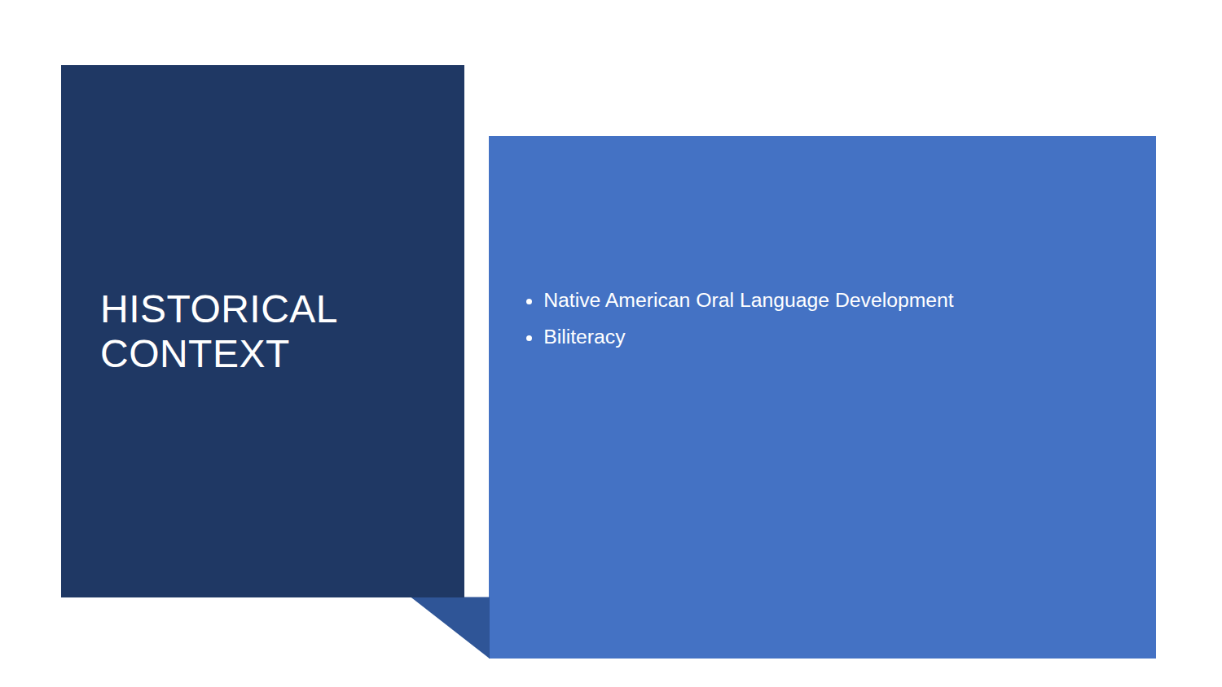HISTORICAL CONTEXT
Native American Oral Language Development
Biliteracy